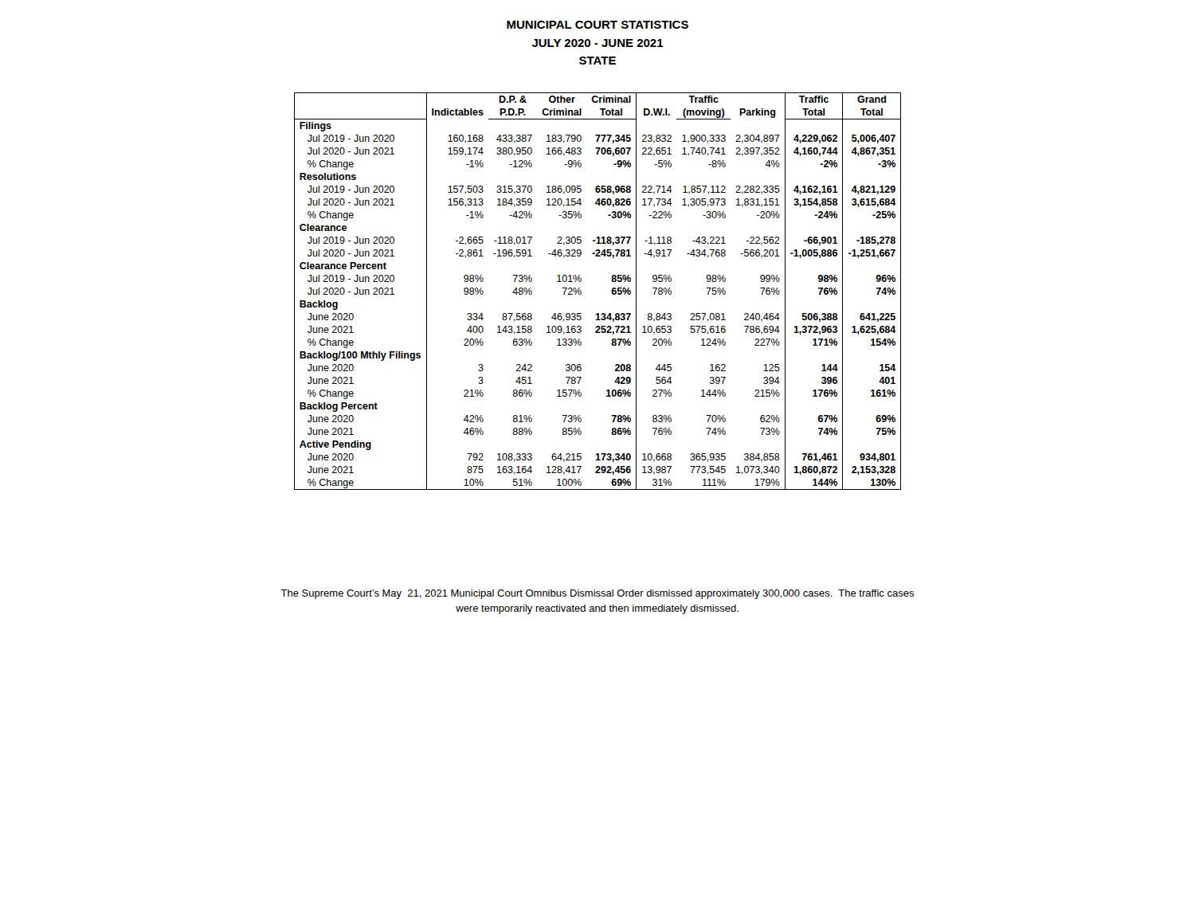MUNICIPAL COURT STATISTICS
JULY 2020 - JUNE 2021
STATE
| | Indictables | D.P. & | Other | Criminal | D.W.I. | Traffic | Parking | Traffic | Grand |
| --- | --- | --- | --- | --- | --- | --- | --- | --- | --- |
| | P.D.P. | Criminal | Total | (moving) | Total | Total |
| Filings | | | | | | | | | |
| Jul 2019 - Jun 2020 | 160,168 | 433,387 | 183,790 | 777,345 | 23,832 | 1,900,333 | 2,304,897 | 4,229,062 | 5,006,407 |
| Jul 2020 - Jun 2021 | 159,174 | 380,950 | 166,483 | 706,607 | 22,651 | 1,740,741 | 2,397,352 | 4,160,744 | 4,867,351 |
| % Change | -1% | -12% | -9% | -9% | -5% | -8% | 4% | -2% | -3% |
| Resolutions | | | | | | | | | |
| Jul 2019 - Jun 2020 | 157,503 | 315,370 | 186,095 | 658,968 | 22,714 | 1,857,112 | 2,282,335 | 4,162,161 | 4,821,129 |
| Jul 2020 - Jun 2021 | 156,313 | 184,359 | 120,154 | 460,826 | 17,734 | 1,305,973 | 1,831,151 | 3,154,858 | 3,615,684 |
| % Change | -1% | -42% | -35% | -30% | -22% | -30% | -20% | -24% | -25% |
| Clearance | | | | | | | | | |
| Jul 2019 - Jun 2020 | -2,665 | -118,017 | 2,305 | -118,377 | -1,118 | -43,221 | -22,562 | -66,901 | -185,278 |
| Jul 2020 - Jun 2021 | -2,861 | -196,591 | -46,329 | -245,781 | -4,917 | -434,768 | -566,201 | -1,005,886 | -1,251,667 |
| Clearance Percent | | | | | | | | | |
| Jul 2019 - Jun 2020 | 98% | 73% | 101% | 85% | 95% | 98% | 99% | 98% | 96% |
| Jul 2020 - Jun 2021 | 98% | 48% | 72% | 65% | 78% | 75% | 76% | 76% | 74% |
| Backlog | | | | | | | | | |
| June 2020 | 334 | 87,568 | 46,935 | 134,837 | 8,843 | 257,081 | 240,464 | 506,388 | 641,225 |
| June 2021 | 400 | 143,158 | 109,163 | 252,721 | 10,653 | 575,616 | 786,694 | 1,372,963 | 1,625,684 |
| % Change | 20% | 63% | 133% | 87% | 20% | 124% | 227% | 171% | 154% |
| Backlog/100 Mthly Filings | | | | | | | | | |
| June 2020 | 3 | 242 | 306 | 208 | 445 | 162 | 125 | 144 | 154 |
| June 2021 | 3 | 451 | 787 | 429 | 564 | 397 | 394 | 396 | 401 |
| % Change | 21% | 86% | 157% | 106% | 27% | 144% | 215% | 176% | 161% |
| Backlog Percent | | | | | | | | | |
| June 2020 | 42% | 81% | 73% | 78% | 83% | 70% | 62% | 67% | 69% |
| June 2021 | 46% | 88% | 85% | 86% | 76% | 74% | 73% | 74% | 75% |
| Active Pending | | | | | | | | | |
| June 2020 | 792 | 108,333 | 64,215 | 173,340 | 10,668 | 365,935 | 384,858 | 761,461 | 934,801 |
| June 2021 | 875 | 163,164 | 128,417 | 292,456 | 13,987 | 773,545 | 1,073,340 | 1,860,872 | 2,153,328 |
| % Change | 10% | 51% | 100% | 69% | 31% | 111% | 179% | 144% | 130% |
The Supreme Court’s May 21, 2021 Municipal Court Omnibus Dismissal Order dismissed approximately 300,000 cases. The traffic cases
were temporarily reactivated and then immediately dismissed.